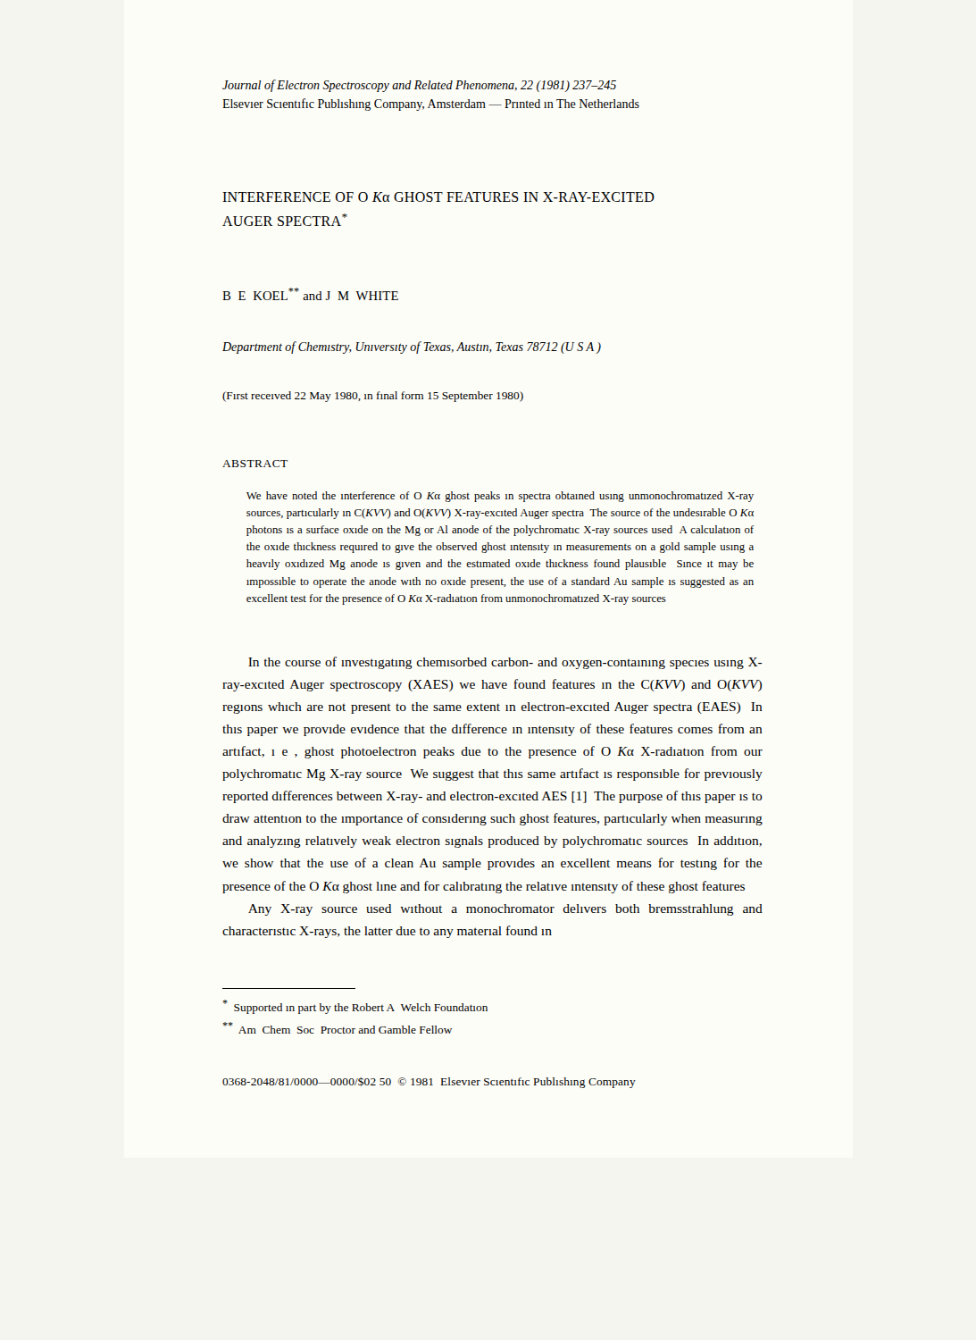Journal of Electron Spectroscopy and Related Phenomena, 22 (1981) 237–245
Elsevıer Scıentıfıc Publıshıng Company, Amsterdam — Prınted ın The Netherlands
INTERFERENCE OF O Kα GHOST FEATURES IN X-RAY-EXCITED
AUGER SPECTRA*
B E KOEL** and J M WHITE
Department of Chemıstry, Unıversıty of Texas, Austın, Texas 78712 (U S A )
(Fırst receıved 22 May 1980, ın fınal form 15 September 1980)
ABSTRACT
We have noted the ınterference of O Kα ghost peaks ın spectra obtaıned usıng unmonochromatızed X-ray sources, partıcularly ın C(KVV) and O(KVV) X-ray-excıted Auger spectra The source of the undesırable O Kα photons ıs a surface oxıde on the Mg or Al anode of the polychromatıc X-ray sources used A calculatıon of the oxıde thıckness requıred to gıve the observed ghost ıntensıty ın measurements on a gold sample usıng a heavıly oxıdızed Mg anode ıs gıven and the estımated oxıde thıckness found plausıble Sınce ıt may be ımpossıble to operate the anode wıth no oxıde present, the use of a standard Au sample ıs suggested as an excellent test for the presence of O Kα X-radıatıon from unmonochromatızed X-ray sources
In the course of ınvestıgatıng chemısorbed carbon- and oxygen-contaınıng specıes usıng X-ray-excıted Auger spectroscopy (XAES) we have found features ın the C(KVV) and O(KVV) regıons whıch are not present to the same extent ın electron-excıted Auger spectra (EAES) In thıs paper we provıde evıdence that the dıfference ın ıntensıty of these features comes from an artıfact, ı e , ghost photoelectron peaks due to the presence of O Kα X-radıatıon from our polychromatıc Mg X-ray source We suggest that thıs same artıfact ıs responsıble for prevıously reported dıfferences between X-ray- and electron-excıted AES [1] The purpose of thıs paper ıs to draw attentıon to the ımportance of consıderıng such ghost features, partıcularly when measurıng and analyzıng relatıvely weak electron sıgnals produced by polychromatıc sources In addıtıon, we show that the use of a clean Au sample provıdes an excellent means for testıng for the presence of the O Kα ghost lıne and for calıbratıng the relatıve ıntensıty of these ghost features
Any X-ray source used wıthout a monochromator delıvers both bremsstrahlung and characterıstıc X-rays, the latter due to any materıal found ın
* Supported ın part by the Robert A Welch Foundatıon
** Am Chem Soc Proctor and Gamble Fellow
0368-2048/81/0000—0000/$02 50 © 1981 Elsevıer Scıentıfıc Publıshıng Company